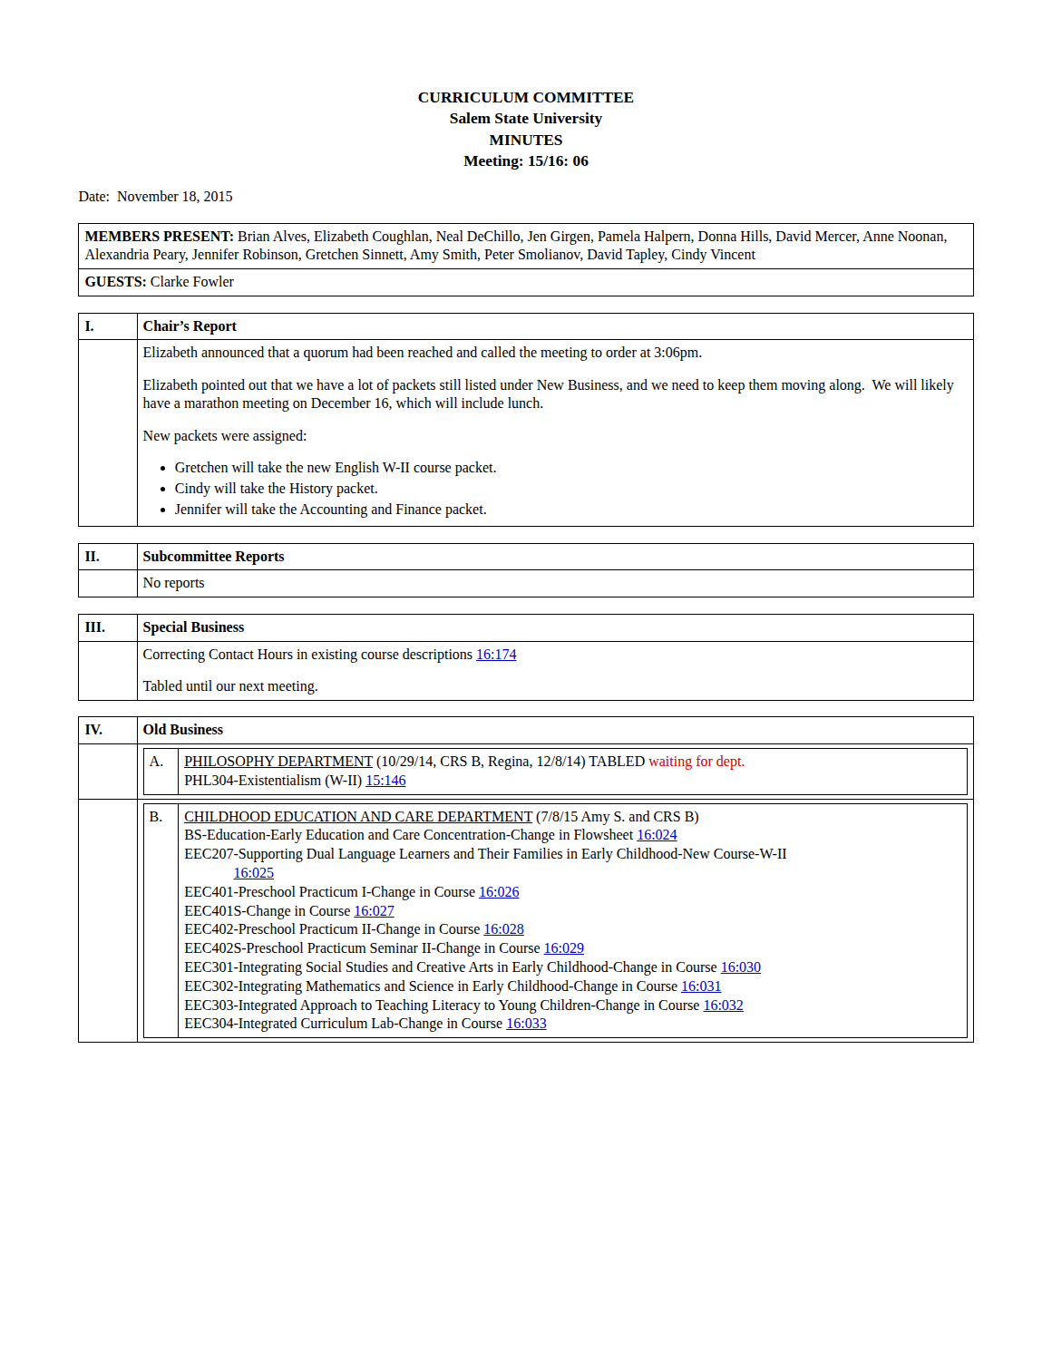CURRICULUM COMMITTEE
Salem State University
MINUTES
Meeting: 15/16: 06
Date: November 18, 2015
| MEMBERS PRESENT: Brian Alves, Elizabeth Coughlan, Neal DeChillo, Jen Girgen, Pamela Halpern, Donna Hills, David Mercer, Anne Noonan, Alexandria Peary, Jennifer Robinson, Gretchen Sinnett, Amy Smith, Peter Smolianov, David Tapley, Cindy Vincent |
| GUESTS: Clarke Fowler |
| I. | Chair’s Report |
| | Elizabeth announced that a quorum had been reached and called the meeting to order at 3:06pm. Elizabeth pointed out that we have a lot of packets still listed under New Business, and we need to keep them moving along. We will likely have a marathon meeting on December 16, which will include lunch. New packets were assigned: Gretchen will take the new English W-II course packet. Cindy will take the History packet. Jennifer will take the Accounting and Finance packet. |
| II. | Subcommittee Reports |
| | No reports |
| III. | Special Business |
| | Correcting Contact Hours in existing course descriptions 16:174 Tabled until our next meeting. |
| IV. | Old Business |
| | / A. / PHILOSOPHY DEPARTMENT (10/29/14, CRS B, Regina, 12/8/14) TABLED waiting for dept. PHL304-Existentialism (W-II) 15:146 / |
| | / B. / CHILDHOOD EDUCATION AND CARE DEPARTMENT (7/8/15 Amy S. and CRS B) BS-Education-Early Education and Care Concentration-Change in Flowsheet 16:024 EEC207-Supporting Dual Language Learners and Their Families in Early Childhood-New Course-W-II 16:025 EEC401-Preschool Practicum I-Change in Course 16:026 EEC401S-Change in Course 16:027 EEC402-Preschool Practicum II-Change in Course 16:028 EEC402S-Preschool Practicum Seminar II-Change in Course 16:029 EEC301-Integrating Social Studies and Creative Arts in Early Childhood-Change in Course 16:030 EEC302-Integrating Mathematics and Science in Early Childhood-Change in Course 16:031 EEC303-Integrated Approach to Teaching Literacy to Young Children-Change in Course 16:032 EEC304-Integrated Curriculum Lab-Change in Course 16:033 / |